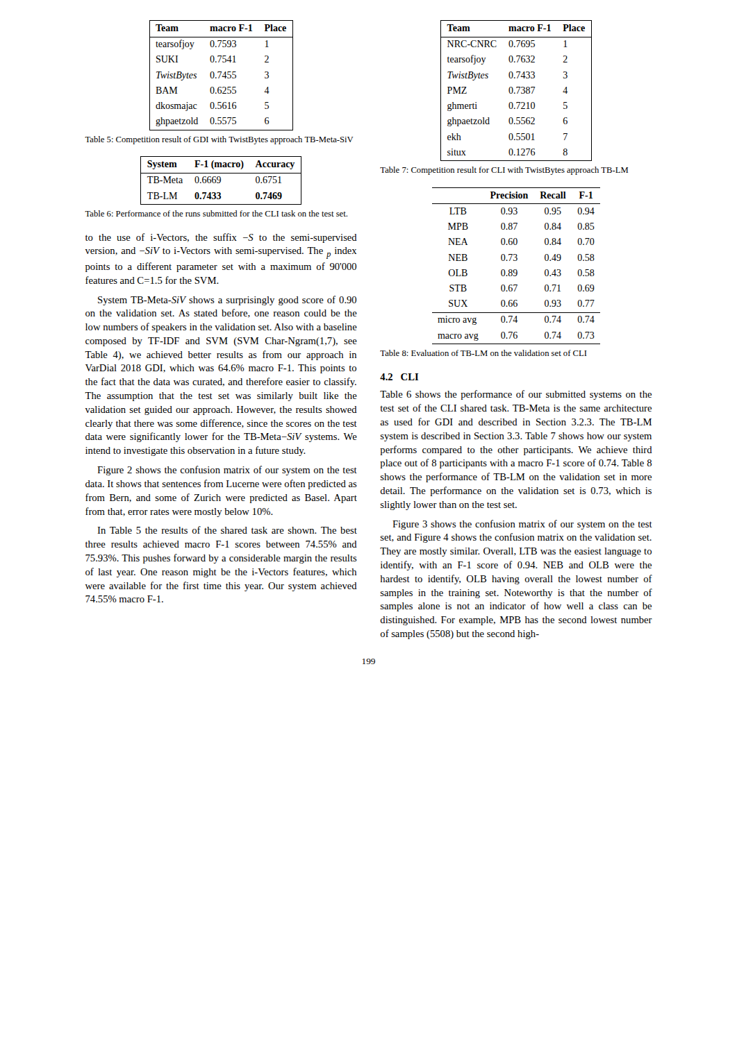| Team | macro F-1 | Place |
| --- | --- | --- |
| tearsofjoy | 0.7593 | 1 |
| SUKI | 0.7541 | 2 |
| TwistBytes | 0.7455 | 3 |
| BAM | 0.6255 | 4 |
| dkosmajac | 0.5616 | 5 |
| ghpaetzold | 0.5575 | 6 |
Table 5: Competition result of GDI with TwistBytes approach TB-Meta-SiV
| System | F-1 (macro) | Accuracy |
| --- | --- | --- |
| TB-Meta | 0.6669 | 0.6751 |
| TB-LM | 0.7433 | 0.7469 |
Table 6: Performance of the runs submitted for the CLI task on the test set.
to the use of i-Vectors, the suffix −S to the semi-supervised version, and −SiV to i-Vectors with semi-supervised. The p index points to a different parameter set with a maximum of 90'000 features and C=1.5 for the SVM.
System TB-Meta-SiV shows a surprisingly good score of 0.90 on the validation set. As stated before, one reason could be the low numbers of speakers in the validation set. Also with a baseline composed by TF-IDF and SVM (SVM Char-Ngram(1,7), see Table 4), we achieved better results as from our approach in VarDial 2018 GDI, which was 64.6% macro F-1. This points to the fact that the data was curated, and therefore easier to classify. The assumption that the test set was similarly built like the validation set guided our approach. However, the results showed clearly that there was some difference, since the scores on the test data were significantly lower for the TB-Meta−SiV systems. We intend to investigate this observation in a future study.
Figure 2 shows the confusion matrix of our system on the test data. It shows that sentences from Lucerne were often predicted as from Bern, and some of Zurich were predicted as Basel. Apart from that, error rates were mostly below 10%.
In Table 5 the results of the shared task are shown. The best three results achieved macro F-1 scores between 74.55% and 75.93%. This pushes forward by a considerable margin the results of last year. One reason might be the i-Vectors features, which were available for the first time this year. Our system achieved 74.55% macro F-1.
| Team | macro F-1 | Place |
| --- | --- | --- |
| NRC-CNRC | 0.7695 | 1 |
| tearsofjoy | 0.7632 | 2 |
| TwistBytes | 0.7433 | 3 |
| PMZ | 0.7387 | 4 |
| ghmerti | 0.7210 | 5 |
| ghpaetzold | 0.5562 | 6 |
| ekh | 0.5501 | 7 |
| situx | 0.1276 | 8 |
Table 7: Competition result for CLI with TwistBytes approach TB-LM
| | Precision | Recall | F-1 |
| --- | --- | --- | --- |
| LTB | 0.93 | 0.95 | 0.94 |
| MPB | 0.87 | 0.84 | 0.85 |
| NEA | 0.60 | 0.84 | 0.70 |
| NEB | 0.73 | 0.49 | 0.58 |
| OLB | 0.89 | 0.43 | 0.58 |
| STB | 0.67 | 0.71 | 0.69 |
| SUX | 0.66 | 0.93 | 0.77 |
| micro avg | 0.74 | 0.74 | 0.74 |
| macro avg | 0.76 | 0.74 | 0.73 |
Table 8: Evaluation of TB-LM on the validation set of CLI
4.2 CLI
Table 6 shows the performance of our submitted systems on the test set of the CLI shared task. TB-Meta is the same architecture as used for GDI and described in Section 3.2.3. The TB-LM system is described in Section 3.3. Table 7 shows how our system performs compared to the other participants. We achieve third place out of 8 participants with a macro F-1 score of 0.74. Table 8 shows the performance of TB-LM on the validation set in more detail. The performance on the validation set is 0.73, which is slightly lower than on the test set.
Figure 3 shows the confusion matrix of our system on the test set, and Figure 4 shows the confusion matrix on the validation set. They are mostly similar. Overall, LTB was the easiest language to identify, with an F-1 score of 0.94. NEB and OLB were the hardest to identify, OLB having overall the lowest number of samples in the training set. Noteworthy is that the number of samples alone is not an indicator of how well a class can be distinguished. For example, MPB has the second lowest number of samples (5508) but the second high-
199